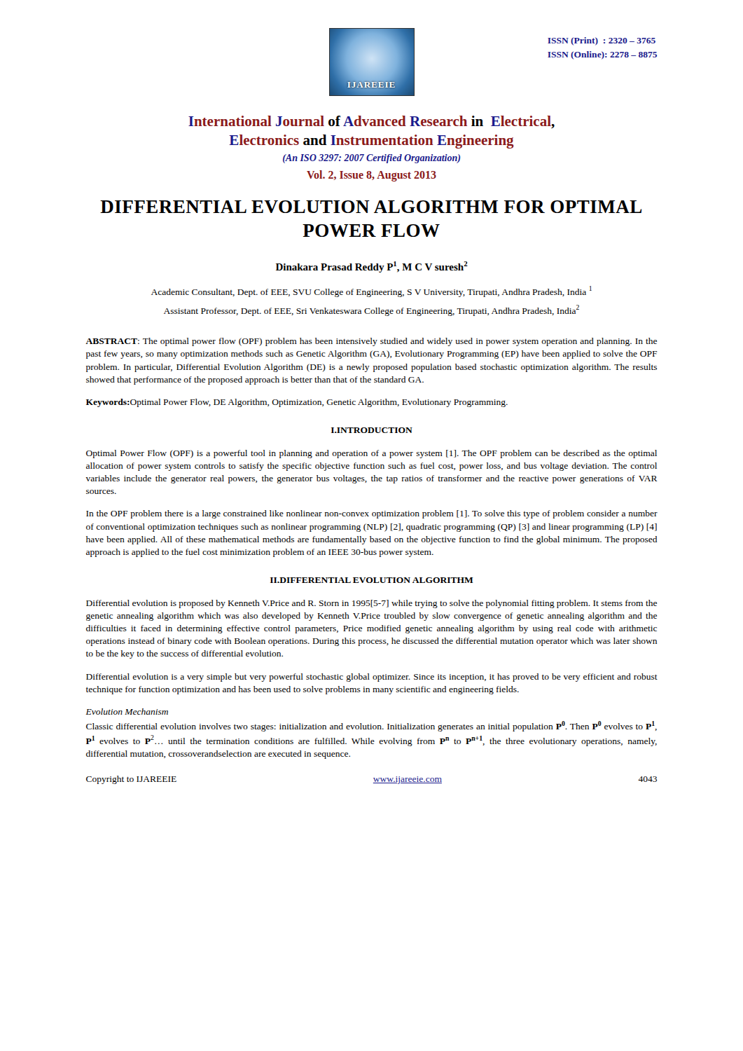ISSN (Print) : 2320 – 3765
ISSN (Online): 2278 – 8875
International Journal of Advanced Research in Electrical,
Electronics and Instrumentation Engineering
(An ISO 3297: 2007 Certified Organization)
Vol. 2, Issue 8, August 2013
DIFFERENTIAL EVOLUTION ALGORITHM FOR OPTIMAL POWER FLOW
Dinakara Prasad Reddy P1, M C V suresh2
Academic Consultant, Dept. of EEE, SVU College of Engineering, S V University, Tirupati, Andhra Pradesh, India 1
Assistant Professor, Dept. of EEE, Sri Venkateswara College of Engineering, Tirupati, Andhra Pradesh, India2
ABSTRACT: The optimal power flow (OPF) problem has been intensively studied and widely used in power system operation and planning. In the past few years, so many optimization methods such as Genetic Algorithm (GA), Evolutionary Programming (EP) have been applied to solve the OPF problem. In particular, Differential Evolution Algorithm (DE) is a newly proposed population based stochastic optimization algorithm. The results showed that performance of the proposed approach is better than that of the standard GA.
Keywords: Optimal Power Flow, DE Algorithm, Optimization, Genetic Algorithm, Evolutionary Programming.
I.INTRODUCTION
Optimal Power Flow (OPF) is a powerful tool in planning and operation of a power system [1]. The OPF problem can be described as the optimal allocation of power system controls to satisfy the specific objective function such as fuel cost, power loss, and bus voltage deviation. The control variables include the generator real powers, the generator bus voltages, the tap ratios of transformer and the reactive power generations of VAR sources.
In the OPF problem there is a large constrained like nonlinear non-convex optimization problem [1]. To solve this type of problem consider a number of conventional optimization techniques such as nonlinear programming (NLP) [2], quadratic programming (QP) [3] and linear programming (LP) [4] have been applied. All of these mathematical methods are fundamentally based on the objective function to find the global minimum. The proposed approach is applied to the fuel cost minimization problem of an IEEE 30-bus power system.
II.DIFFERENTIAL EVOLUTION ALGORITHM
Differential evolution is proposed by Kenneth V.Price and R. Storn in 1995[5-7] while trying to solve the polynomial fitting problem. It stems from the genetic annealing algorithm which was also developed by Kenneth V.Price troubled by slow convergence of genetic annealing algorithm and the difficulties it faced in determining effective control parameters, Price modified genetic annealing algorithm by using real code with arithmetic operations instead of binary code with Boolean operations. During this process, he discussed the differential mutation operator which was later shown to be the key to the success of differential evolution.
Differential evolution is a very simple but very powerful stochastic global optimizer. Since its inception, it has proved to be very efficient and robust technique for function optimization and has been used to solve problems in many scientific and engineering fields.
Evolution Mechanism
Classic differential evolution involves two stages: initialization and evolution. Initialization generates an initial population P0. Then P0 evolves to P1, P1 evolves to P2… until the termination conditions are fulfilled. While evolving from Pn to Pn+1, the three evolutionary operations, namely, differential mutation, crossoverandselection are executed in sequence.
Copyright to IJAREEIE www.ijareeie.com 4043